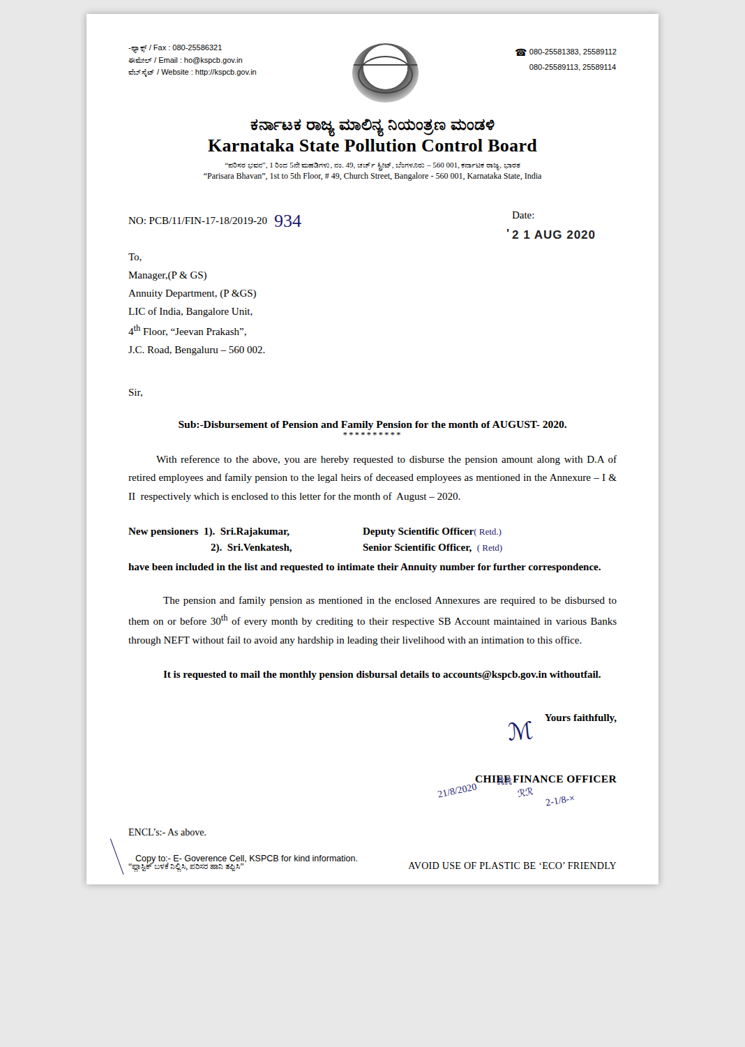-ಫ್ಯಾಕ್ಸ್ / Fax : 080-25586321
ಈಮೇಲ್ / Email : ho@kspcb.gov.in
ವೆಬ್‌ಸೈಟ್ / Website : http://kspcb.gov.in
☎080-25581383, 25589112
☎080-25589113, 25589114
ಕರ್ನಾಟಕ ರಾಜ್ಯ ಮಾಲಿನ್ಯ ನಿಯಂತ್ರಣ ಮಂಡಳಿ
Karnataka State Pollution Control Board
“ಪರಿಸರ ಭವನ”, 1 ರಿಂದ 5ನೇ ಮಹಡಿಗಳು, ನಂ. 49, ಚರ್ಚ್ ಸ್ಟ್ರೀಟ್, ಬೆಂಗಳೂರು – 560 001, ಕರ್ನಾಟಕ ರಾಜ್ಯ, ಭಾರತ
“Parisara Bhavan”, 1st to 5th Floor, # 49, Church Street, Bangalore - 560 001, Karnataka State, India
NO: PCB/11/FIN-17-18/2019-20934
Date:
2 1 AUG 2020
To,
Manager,(P & GS)
Annuity Department, (P &GS)
LIC of India, Bangalore Unit,
4th Floor, “Jeevan Prakash”,
J.C. Road, Bengaluru – 560 002.
Sir,
Sub:-Disbursement of Pension and Family Pension for the month of AUGUST- 2020.
**********
With reference to the above, you are hereby requested to disburse the pension amount along with D.A of retired employees and family pension to the legal heirs of deceased employees as mentioned in the Annexure – I & II respectively which is enclosed to this letter for the month of August – 2020.
| New pensioners 1). Sri.Rajakumar, | Deputy Scientific Officer ( Retd.) |
| 2). Sri.Venkatesh, | Senior Scientific Officer, ( Retd) |
have been included in the list and requested to intimate their Annuity number for further correspondence.
The pension and family pension as mentioned in the enclosed Annexures are required to be disbursed to them on or before 30th of every month by crediting to their respective SB Account maintained in various Banks through NEFT without fail to avoid any hardship in leading their livelihood with an intimation to this office.
It is requested to mail the monthly pension disbursal details to accounts@kspcb.gov.in withoutfail.
Yours faithfully,
ℳ
CHIEF FINANCE OFFICER
ℝℝ 21/8/2020 ℛℛ 2-1/8-×
ENCL’s:- As above.
Copy to:- E- Goverence Cell, KSPCB for kind information.
“ಪ್ಲಾಸ್ಟಿಕ್ ಬಳಕೆ ನಿಲ್ಲಿಸಿ, ಪರಿಸರ ಹಾನಿ ತಪ್ಪಿಸಿ”
AVOID USE OF PLASTIC BE ‘ECO’ FRIENDLY